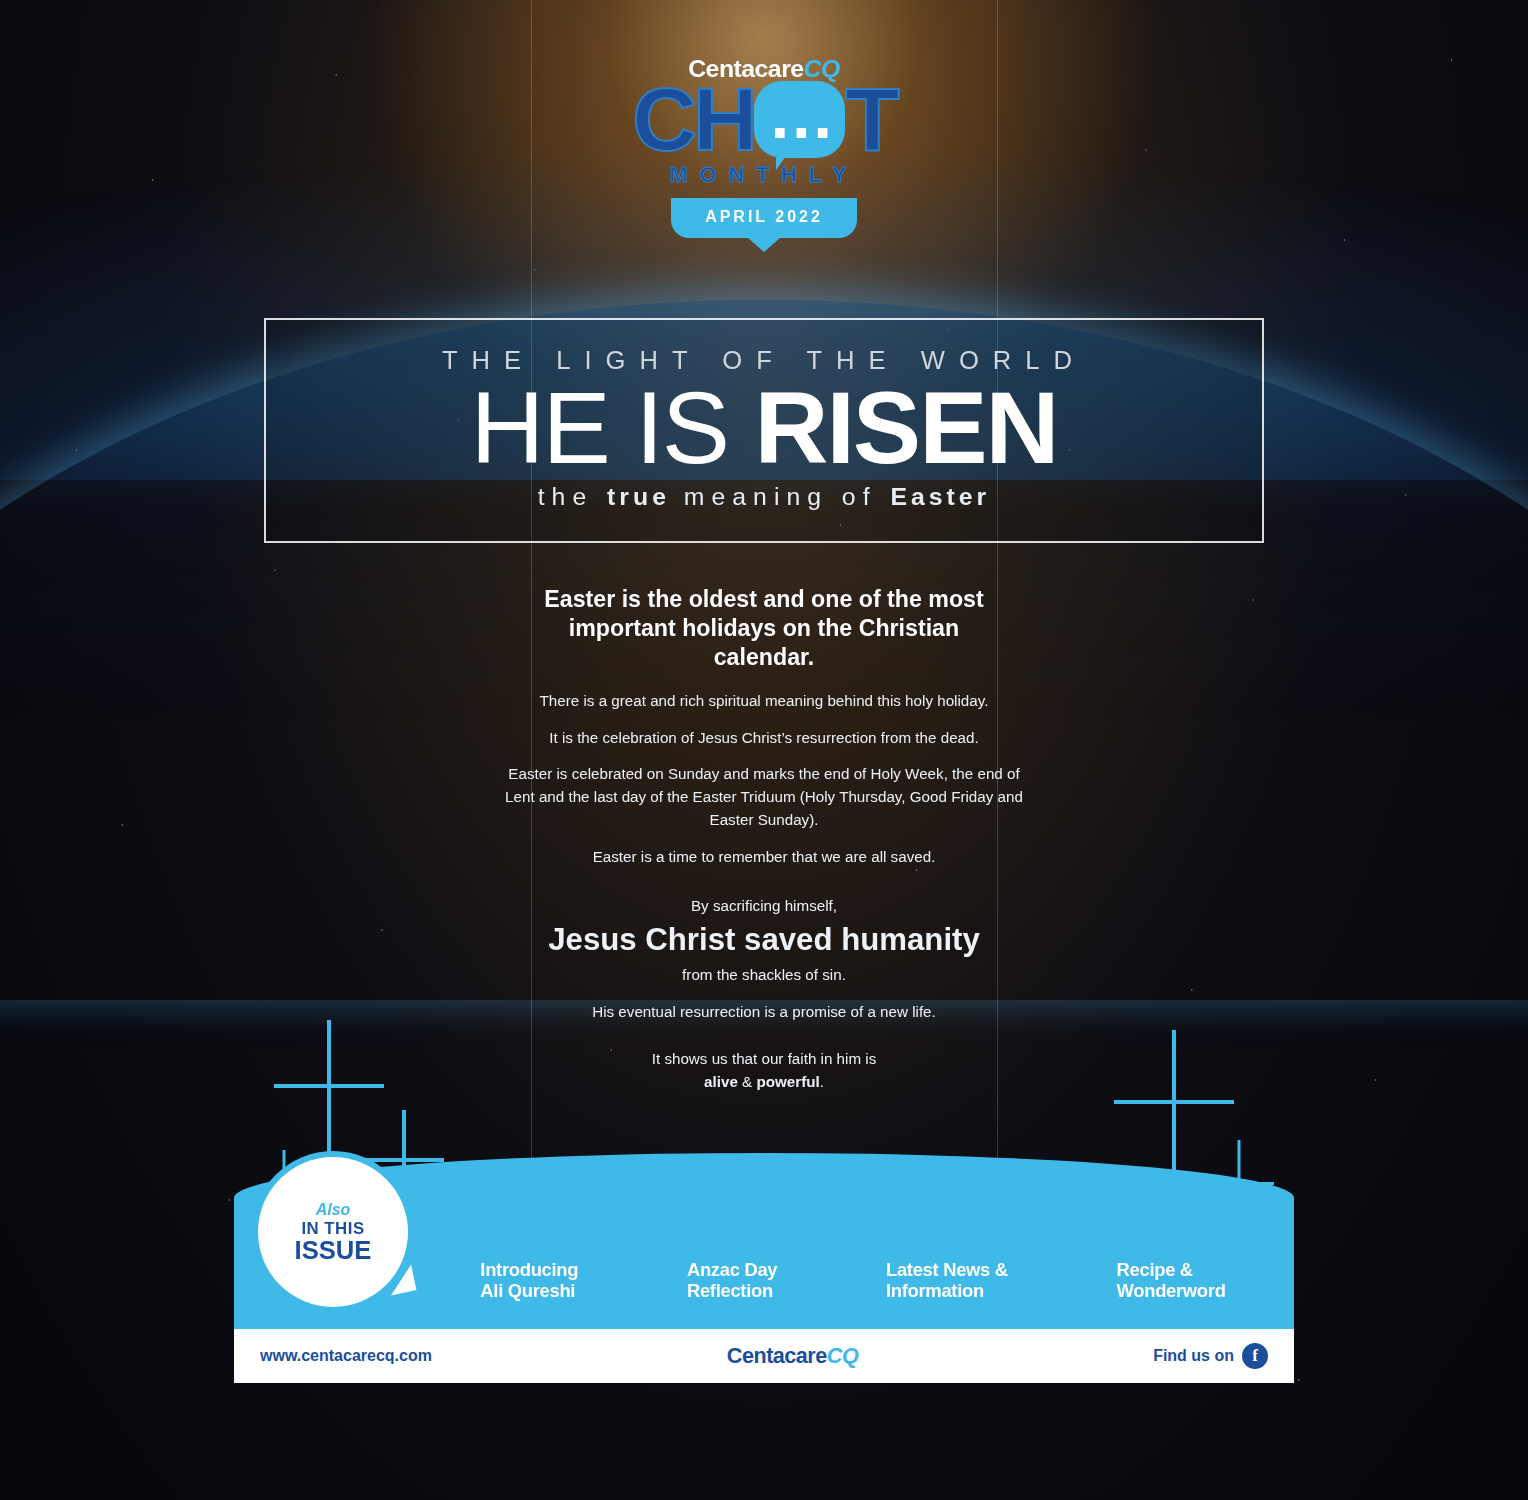CentacareCQ
CH…T
MONTHLY
APRIL 2022
The Light of the World
HE IS RISEN
the true meaning of Easter
Easter is the oldest and one of the most important holidays on the Christian calendar.
There is a great and rich spiritual meaning behind this holy holiday.
It is the celebration of Jesus Christ’s resurrection from the dead.
Easter is celebrated on Sunday and marks the end of Holy Week, the end of Lent and the last day of the Easter Triduum (Holy Thursday, Good Friday and Easter Sunday).
Easter is a time to remember that we are all saved.
By sacrificing himself,
Jesus Christ saved humanity from the shackles of sin.
His eventual resurrection is a promise of a new life.
It shows us that our faith in him is
alive & powerful.
Also IN THIS ISSUE
Introducing
Ali Qureshi Anzac Day
Reflection Latest News &
Information Recipe &
Wonderword
www.centacarecq.com
CentacareCQ
Find us on f